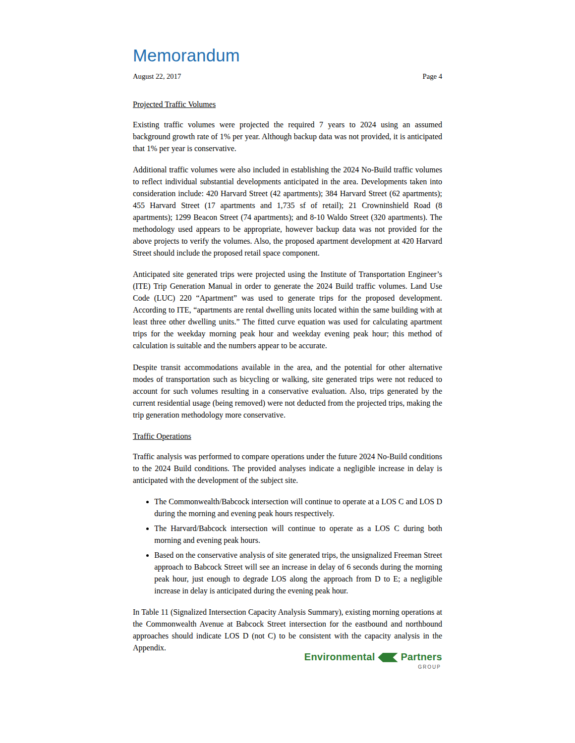Memorandum
August 22, 2017 Page 4
Projected Traffic Volumes
Existing traffic volumes were projected the required 7 years to 2024 using an assumed background growth rate of 1% per year. Although backup data was not provided, it is anticipated that 1% per year is conservative.
Additional traffic volumes were also included in establishing the 2024 No-Build traffic volumes to reflect individual substantial developments anticipated in the area. Developments taken into consideration include: 420 Harvard Street (42 apartments); 384 Harvard Street (62 apartments); 455 Harvard Street (17 apartments and 1,735 sf of retail); 21 Crowninshield Road (8 apartments); 1299 Beacon Street (74 apartments); and 8-10 Waldo Street (320 apartments). The methodology used appears to be appropriate, however backup data was not provided for the above projects to verify the volumes. Also, the proposed apartment development at 420 Harvard Street should include the proposed retail space component.
Anticipated site generated trips were projected using the Institute of Transportation Engineer’s (ITE) Trip Generation Manual in order to generate the 2024 Build traffic volumes. Land Use Code (LUC) 220 “Apartment” was used to generate trips for the proposed development. According to ITE, “apartments are rental dwelling units located within the same building with at least three other dwelling units.” The fitted curve equation was used for calculating apartment trips for the weekday morning peak hour and weekday evening peak hour; this method of calculation is suitable and the numbers appear to be accurate.
Despite transit accommodations available in the area, and the potential for other alternative modes of transportation such as bicycling or walking, site generated trips were not reduced to account for such volumes resulting in a conservative evaluation. Also, trips generated by the current residential usage (being removed) were not deducted from the projected trips, making the trip generation methodology more conservative.
Traffic Operations
Traffic analysis was performed to compare operations under the future 2024 No-Build conditions to the 2024 Build conditions. The provided analyses indicate a negligible increase in delay is anticipated with the development of the subject site.
The Commonwealth/Babcock intersection will continue to operate at a LOS C and LOS D during the morning and evening peak hours respectively.
The Harvard/Babcock intersection will continue to operate as a LOS C during both morning and evening peak hours.
Based on the conservative analysis of site generated trips, the unsignalized Freeman Street approach to Babcock Street will see an increase in delay of 6 seconds during the morning peak hour, just enough to degrade LOS along the approach from D to E; a negligible increase in delay is anticipated during the evening peak hour.
In Table 11 (Signalized Intersection Capacity Analysis Summary), existing morning operations at the Commonwealth Avenue at Babcock Street intersection for the eastbound and northbound approaches should indicate LOS D (not C) to be consistent with the capacity analysis in the Appendix.
Environmental Partners
GROUP